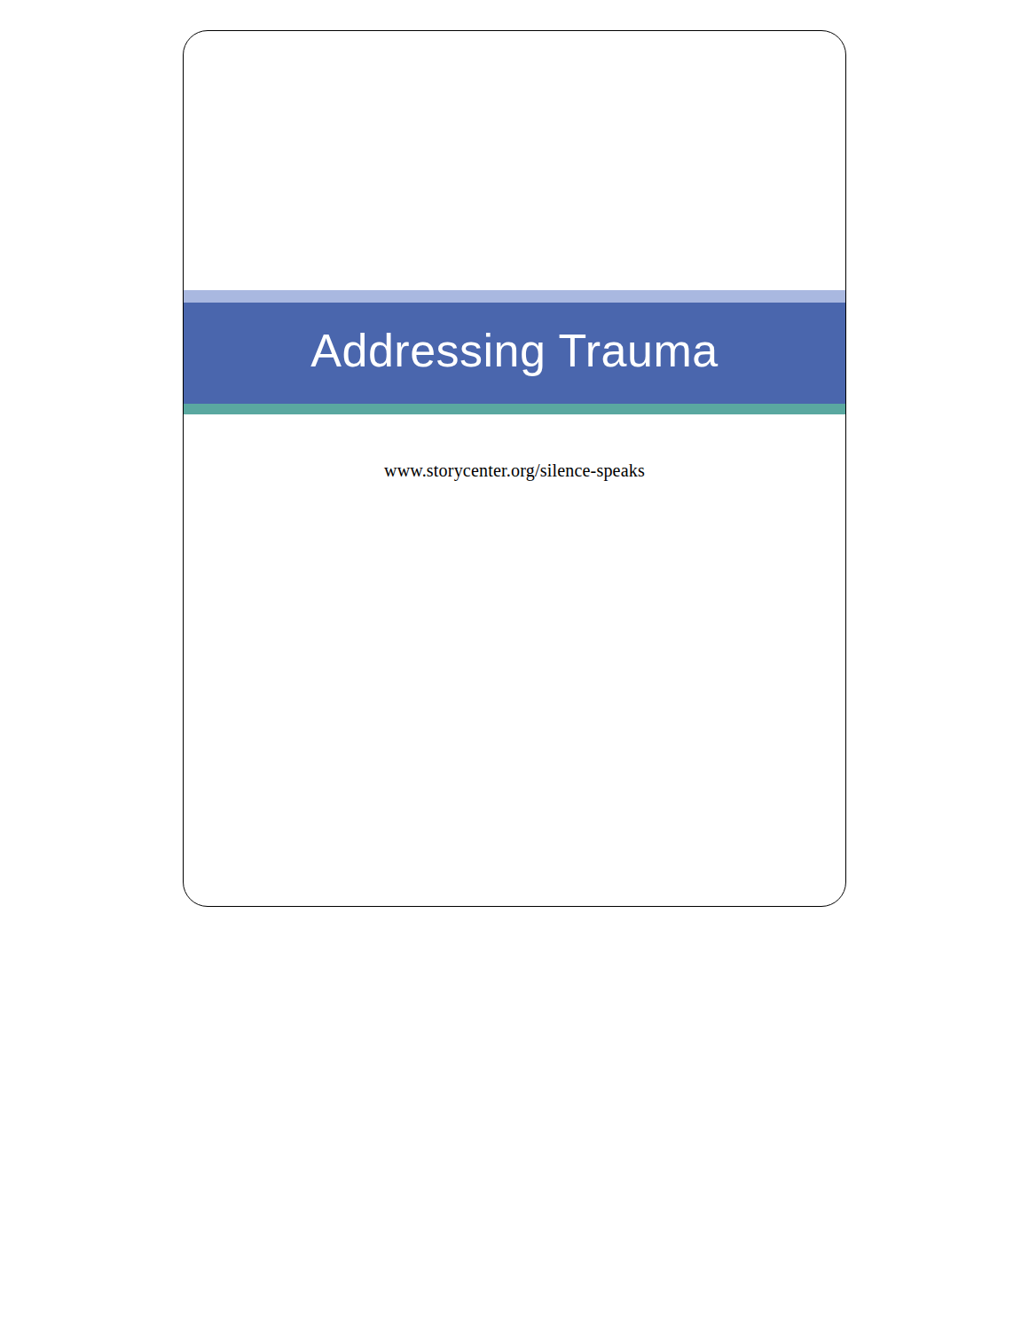Addressing Trauma
www.storycenter.org/silence-speaks